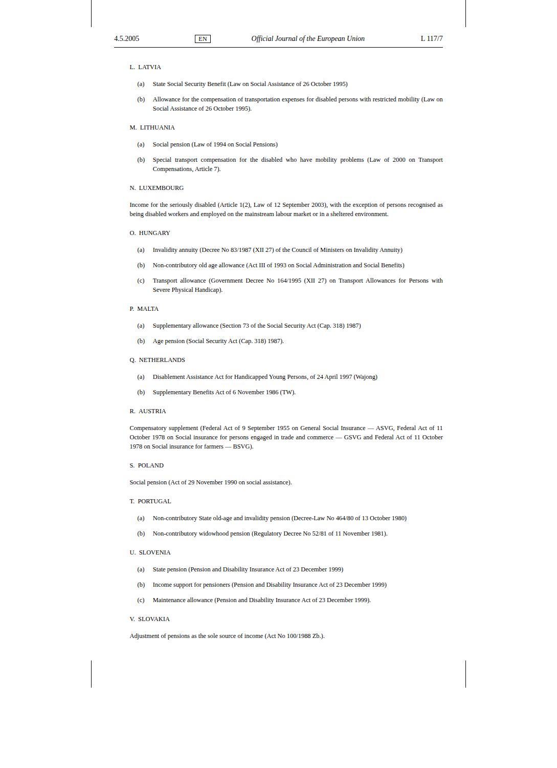4.5.2005
EN
Official Journal of the European Union
L 117/7
L. LATVIA
(a)
State Social Security Benefit (Law on Social Assistance of 26 October 1995)
(b)
Allowance for the compensation of transportation expenses for disabled persons with restricted mobility (Law on Social Assistance of 26 October 1995).
M. LITHUANIA
(a)
Social pension (Law of 1994 on Social Pensions)
(b)
Special transport compensation for the disabled who have mobility problems (Law of 2000 on Transport Compensations, Article 7).
N. LUXEMBOURG
Income for the seriously disabled (Article 1(2), Law of 12 September 2003), with the exception of persons recognised as being disabled workers and employed on the mainstream labour market or in a sheltered environment.
O. HUNGARY
(a)
Invalidity annuity (Decree No 83/1987 (XII 27) of the Council of Ministers on Invalidity Annuity)
(b)
Non-contributory old age allowance (Act III of 1993 on Social Administration and Social Benefits)
(c)
Transport allowance (Government Decree No 164/1995 (XII 27) on Transport Allowances for Persons with Severe Physical Handicap).
P. MALTA
(a)
Supplementary allowance (Section 73 of the Social Security Act (Cap. 318) 1987)
(b)
Age pension (Social Security Act (Cap. 318) 1987).
Q. NETHERLANDS
(a)
Disablement Assistance Act for Handicapped Young Persons, of 24 April 1997 (Wajong)
(b)
Supplementary Benefits Act of 6 November 1986 (TW).
R. AUSTRIA
Compensatory supplement (Federal Act of 9 September 1955 on General Social Insurance — ASVG, Federal Act of 11 October 1978 on Social insurance for persons engaged in trade and commerce — GSVG and Federal Act of 11 October 1978 on Social insurance for farmers — BSVG).
S. POLAND
Social pension (Act of 29 November 1990 on social assistance).
T. PORTUGAL
(a)
Non-contributory State old-age and invalidity pension (Decree-Law No 464/80 of 13 October 1980)
(b)
Non-contributory widowhood pension (Regulatory Decree No 52/81 of 11 November 1981).
U. SLOVENIA
(a)
State pension (Pension and Disability Insurance Act of 23 December 1999)
(b)
Income support for pensioners (Pension and Disability Insurance Act of 23 December 1999)
(c)
Maintenance allowance (Pension and Disability Insurance Act of 23 December 1999).
V. SLOVAKIA
Adjustment of pensions as the sole source of income (Act No 100/1988 Zb.).